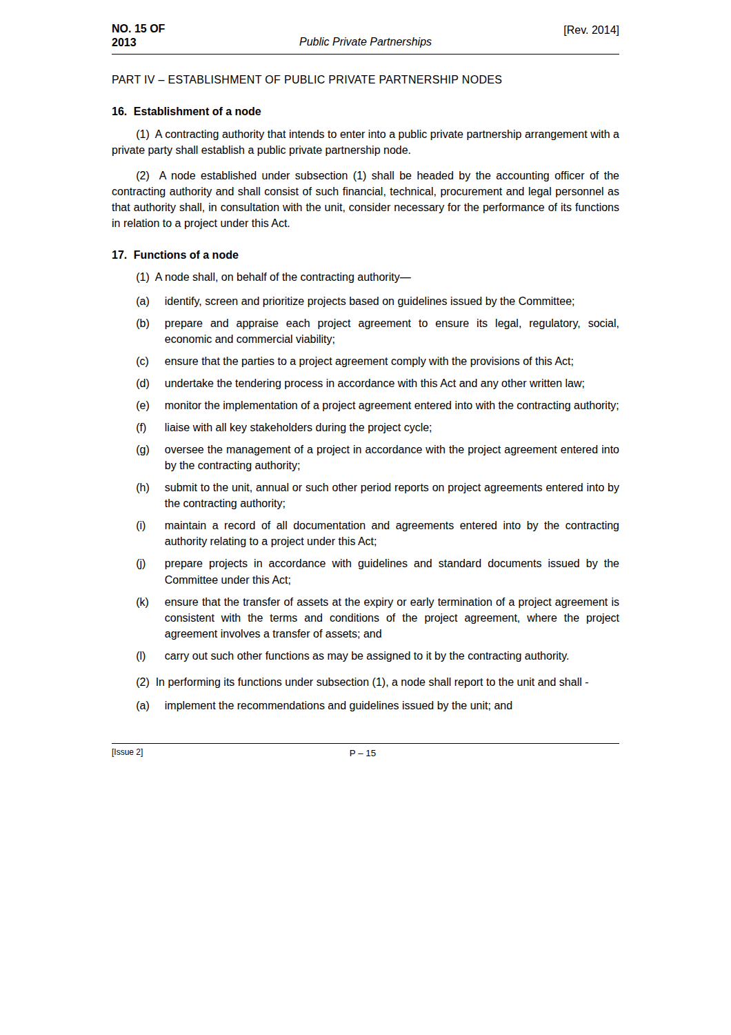NO. 15 OF
2013
Public Private Partnerships
[Rev. 2014]
PART IV – ESTABLISHMENT OF PUBLIC PRIVATE PARTNERSHIP NODES
16. Establishment of a node
(1) A contracting authority that intends to enter into a public private partnership arrangement with a private party shall establish a public private partnership node.
(2) A node established under subsection (1) shall be headed by the accounting officer of the contracting authority and shall consist of such financial, technical, procurement and legal personnel as that authority shall, in consultation with the unit, consider necessary for the performance of its functions in relation to a project under this Act.
17. Functions of a node
(1) A node shall, on behalf of the contracting authority—
(a) identify, screen and prioritize projects based on guidelines issued by the Committee;
(b) prepare and appraise each project agreement to ensure its legal, regulatory, social, economic and commercial viability;
(c) ensure that the parties to a project agreement comply with the provisions of this Act;
(d) undertake the tendering process in accordance with this Act and any other written law;
(e) monitor the implementation of a project agreement entered into with the contracting authority;
(f) liaise with all key stakeholders during the project cycle;
(g) oversee the management of a project in accordance with the project agreement entered into by the contracting authority;
(h) submit to the unit, annual or such other period reports on project agreements entered into by the contracting authority;
(i) maintain a record of all documentation and agreements entered into by the contracting authority relating to a project under this Act;
(j) prepare projects in accordance with guidelines and standard documents issued by the Committee under this Act;
(k) ensure that the transfer of assets at the expiry or early termination of a project agreement is consistent with the terms and conditions of the project agreement, where the project agreement involves a transfer of assets; and
(l) carry out such other functions as may be assigned to it by the contracting authority.
(2) In performing its functions under subsection (1), a node shall report to the unit and shall -
(a) implement the recommendations and guidelines issued by the unit; and
[Issue 2]
P – 15